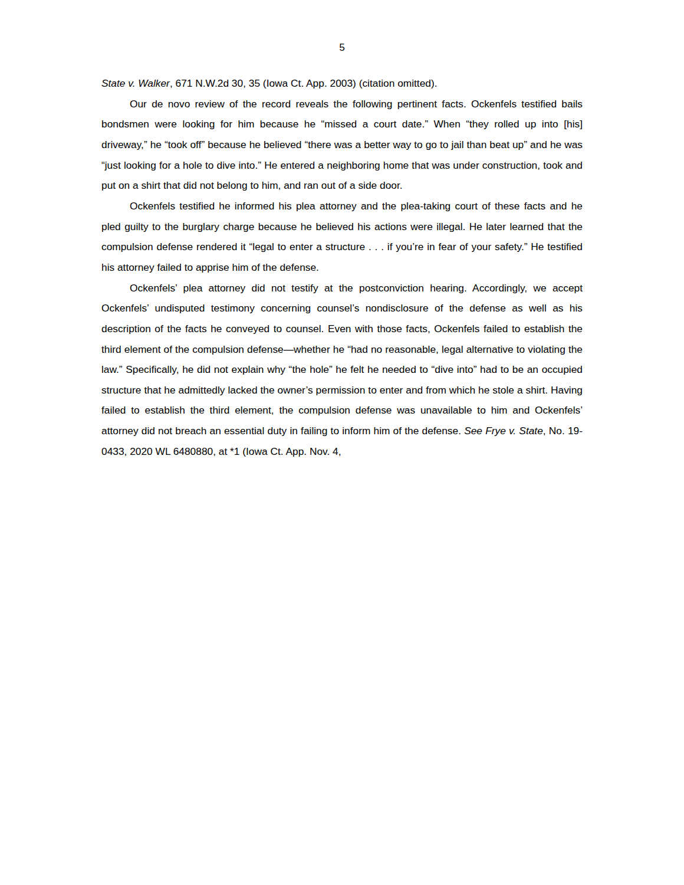5
State v. Walker, 671 N.W.2d 30, 35 (Iowa Ct. App. 2003) (citation omitted).
Our de novo review of the record reveals the following pertinent facts. Ockenfels testified bails bondsmen were looking for him because he “missed a court date.” When “they rolled up into [his] driveway,” he “took off” because he believed “there was a better way to go to jail than beat up” and he was “just looking for a hole to dive into.” He entered a neighboring home that was under construction, took and put on a shirt that did not belong to him, and ran out of a side door.
Ockenfels testified he informed his plea attorney and the plea-taking court of these facts and he pled guilty to the burglary charge because he believed his actions were illegal. He later learned that the compulsion defense rendered it “legal to enter a structure . . . if you’re in fear of your safety.” He testified his attorney failed to apprise him of the defense.
Ockenfels’ plea attorney did not testify at the postconviction hearing. Accordingly, we accept Ockenfels’ undisputed testimony concerning counsel’s nondisclosure of the defense as well as his description of the facts he conveyed to counsel. Even with those facts, Ockenfels failed to establish the third element of the compulsion defense—whether he “had no reasonable, legal alternative to violating the law.” Specifically, he did not explain why “the hole” he felt he needed to “dive into” had to be an occupied structure that he admittedly lacked the owner’s permission to enter and from which he stole a shirt. Having failed to establish the third element, the compulsion defense was unavailable to him and Ockenfels’ attorney did not breach an essential duty in failing to inform him of the defense. See Frye v. State, No. 19-0433, 2020 WL 6480880, at *1 (Iowa Ct. App. Nov. 4,